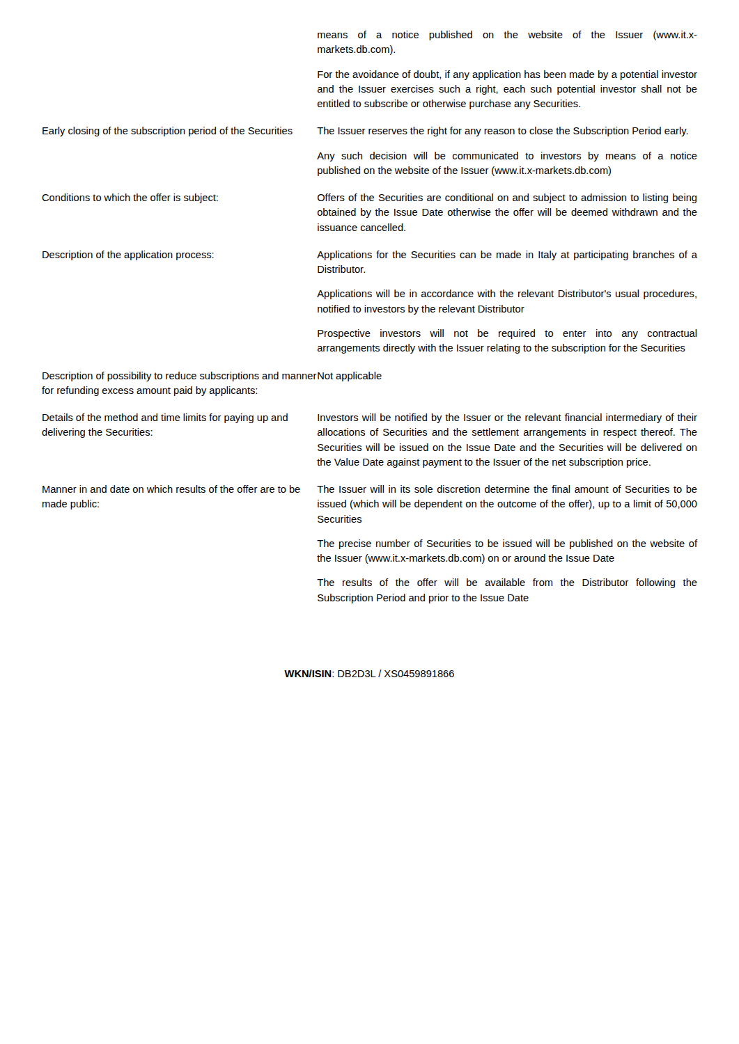| | means of a notice published on the website of the Issuer (www.it.x-markets.db.com). For the avoidance of doubt, if any application has been made by a potential investor and the Issuer exercises such a right, each such potential investor shall not be entitled to subscribe or otherwise purchase any Securities. |
| Early closing of the subscription period of the Securities | The Issuer reserves the right for any reason to close the Subscription Period early. Any such decision will be communicated to investors by means of a notice published on the website of the Issuer (www.it.x-markets.db.com) |
| Conditions to which the offer is subject: | Offers of the Securities are conditional on and subject to admission to listing being obtained by the Issue Date otherwise the offer will be deemed withdrawn and the issuance cancelled. |
| Description of the application process: | Applications for the Securities can be made in Italy at participating branches of a Distributor. Applications will be in accordance with the relevant Distributor's usual procedures, notified to investors by the relevant Distributor Prospective investors will not be required to enter into any contractual arrangements directly with the Issuer relating to the subscription for the Securities |
| Description of possibility to reduce subscriptions and manner for refunding excess amount paid by applicants: | Not applicable |
| Details of the method and time limits for paying up and delivering the Securities: | Investors will be notified by the Issuer or the relevant financial intermediary of their allocations of Securities and the settlement arrangements in respect thereof. The Securities will be issued on the Issue Date and the Securities will be delivered on the Value Date against payment to the Issuer of the net subscription price. |
| Manner in and date on which results of the offer are to be made public: | The Issuer will in its sole discretion determine the final amount of Securities to be issued (which will be dependent on the outcome of the offer), up to a limit of 50,000 Securities The precise number of Securities to be issued will be published on the website of the Issuer (www.it.x-markets.db.com) on or around the Issue Date The results of the offer will be available from the Distributor following the Subscription Period and prior to the Issue Date |
WKN/ISIN: DB2D3L / XS0459891866